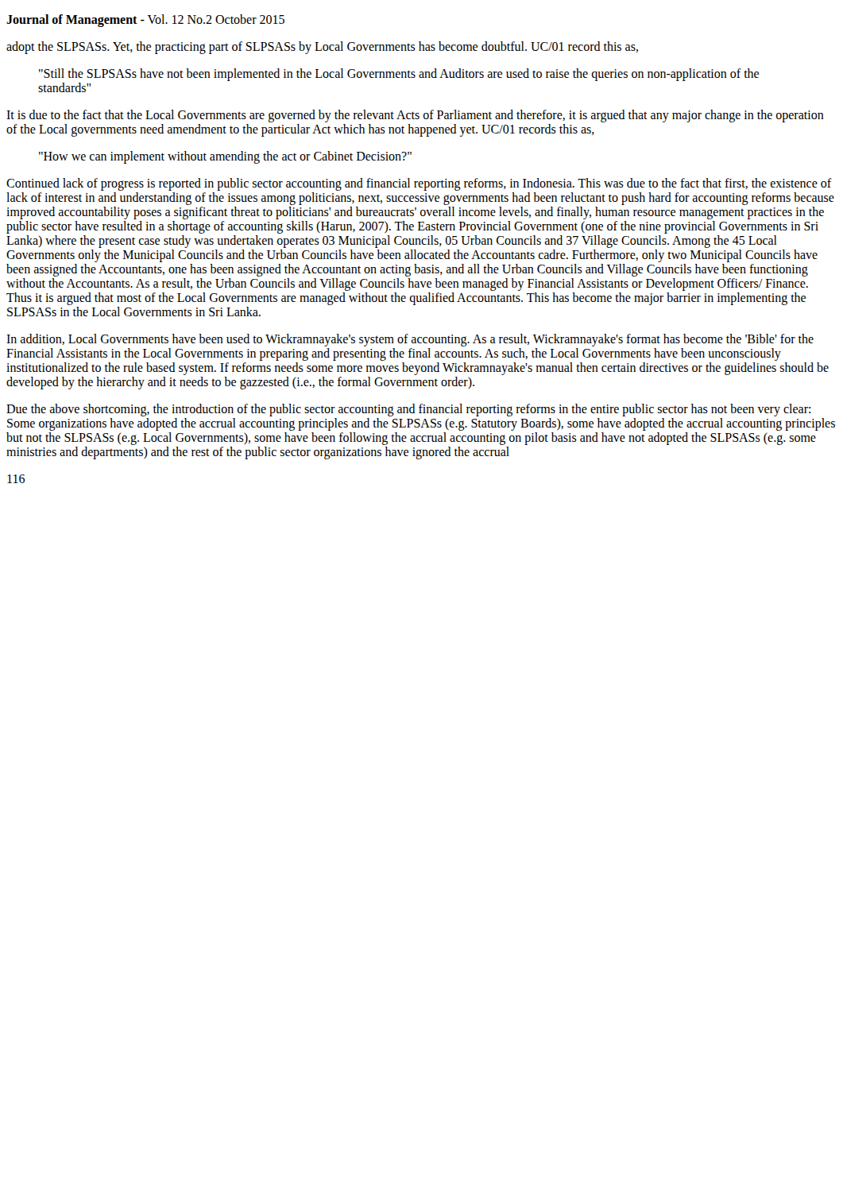Journal of Management - Vol. 12 No.2 October 2015
adopt the SLPSASs. Yet, the practicing part of SLPSASs by Local Governments has become doubtful. UC/01 record this as,
"Still the SLPSASs have not been implemented in the Local Governments and Auditors are used to raise the queries on non-application of the standards"
It is due to the fact that the Local Governments are governed by the relevant Acts of Parliament and therefore, it is argued that any major change in the operation of the Local governments need amendment to the particular Act which has not happened yet. UC/01 records this as,
"How we can implement without amending the act or Cabinet Decision?"
Continued lack of progress is reported in public sector accounting and financial reporting reforms, in Indonesia. This was due to the fact that first, the existence of lack of interest in and understanding of the issues among politicians, next, successive governments had been reluctant to push hard for accounting reforms because improved accountability poses a significant threat to politicians' and bureaucrats' overall income levels, and finally, human resource management practices in the public sector have resulted in a shortage of accounting skills (Harun, 2007). The Eastern Provincial Government (one of the nine provincial Governments in Sri Lanka) where the present case study was undertaken operates 03 Municipal Councils, 05 Urban Councils and 37 Village Councils. Among the 45 Local Governments only the Municipal Councils and the Urban Councils have been allocated the Accountants cadre. Furthermore, only two Municipal Councils have been assigned the Accountants, one has been assigned the Accountant on acting basis, and all the Urban Councils and Village Councils have been functioning without the Accountants. As a result, the Urban Councils and Village Councils have been managed by Financial Assistants or Development Officers/ Finance. Thus it is argued that most of the Local Governments are managed without the qualified Accountants. This has become the major barrier in implementing the SLPSASs in the Local Governments in Sri Lanka.
In addition, Local Governments have been used to Wickramnayake's system of accounting. As a result, Wickramnayake's format has become the 'Bible' for the Financial Assistants in the Local Governments in preparing and presenting the final accounts. As such, the Local Governments have been unconsciously institutionalized to the rule based system. If reforms needs some more moves beyond Wickramnayake's manual then certain directives or the guidelines should be developed by the hierarchy and it needs to be gazzested (i.e., the formal Government order).
Due the above shortcoming, the introduction of the public sector accounting and financial reporting reforms in the entire public sector has not been very clear: Some organizations have adopted the accrual accounting principles and the SLPSASs (e.g. Statutory Boards), some have adopted the accrual accounting principles but not the SLPSASs (e.g. Local Governments), some have been following the accrual accounting on pilot basis and have not adopted the SLPSASs (e.g. some ministries and departments) and the rest of the public sector organizations have ignored the accrual
116